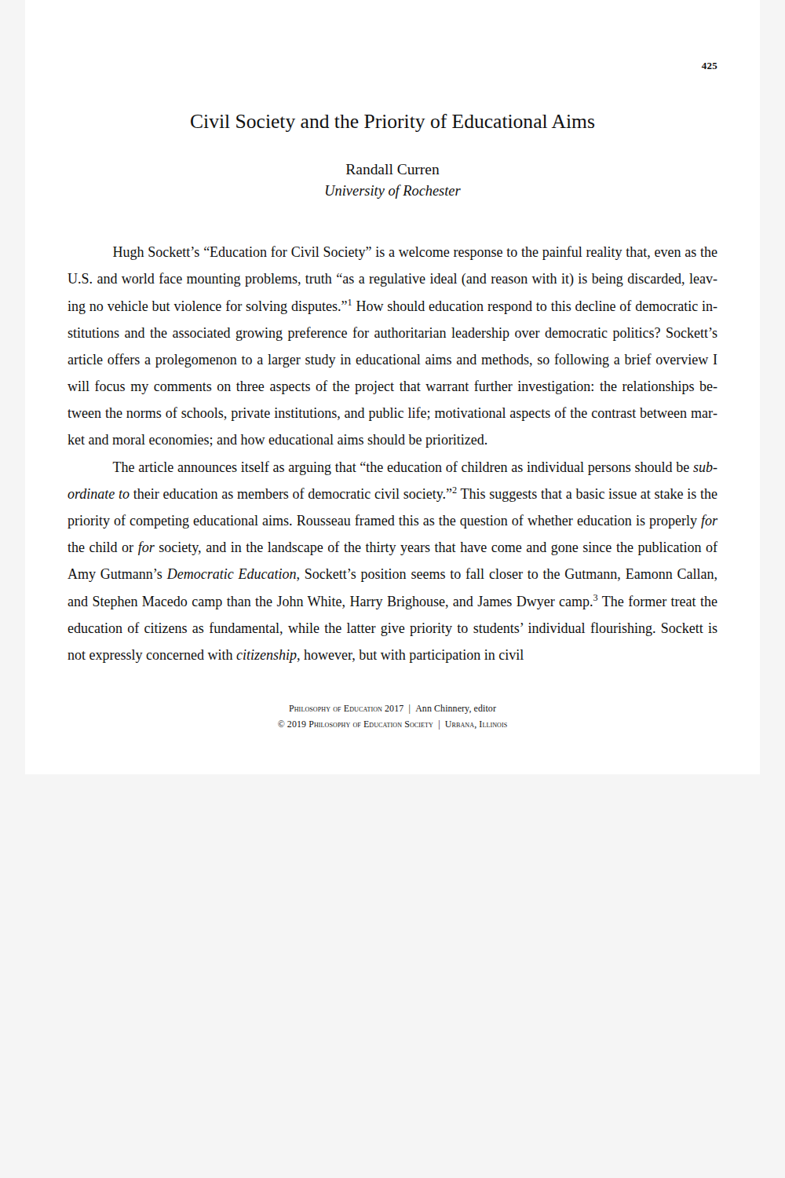425
Civil Society and the Priority of Educational Aims
Randall Curren University of Rochester
Hugh Sockett’s “Education for Civil Society” is a welcome response to the painful reality that, even as the U.S. and world face mounting problems, truth “as a regulative ideal (and reason with it) is being discarded, leaving no vehicle but violence for solving disputes.”1 How should education respond to this decline of democratic institutions and the associated growing preference for authoritarian leadership over democratic politics? Sockett’s article offers a prolegomenon to a larger study in educational aims and methods, so following a brief overview I will focus my comments on three aspects of the project that warrant further investigation: the relationships between the norms of schools, private institutions, and public life; motivational aspects of the contrast between market and moral economies; and how educational aims should be prioritized.
The article announces itself as arguing that “the education of children as individual persons should be subordinate to their education as members of democratic civil society.”2 This suggests that a basic issue at stake is the priority of competing educational aims. Rousseau framed this as the question of whether education is properly for the child or for society, and in the landscape of the thirty years that have come and gone since the publication of Amy Gutmann’s Democratic Education, Sockett’s position seems to fall closer to the Gutmann, Eamonn Callan, and Stephen Macedo camp than the John White, Harry Brighouse, and James Dwyer camp.3 The former treat the education of citizens as fundamental, while the latter give priority to students’ individual flourishing. Sockett is not expressly concerned with citizenship, however, but with participation in civil
Philosophy of Education 2017 | Ann Chinnery, editor
© 2019 Philosophy of Education Society | Urbana, Illinois